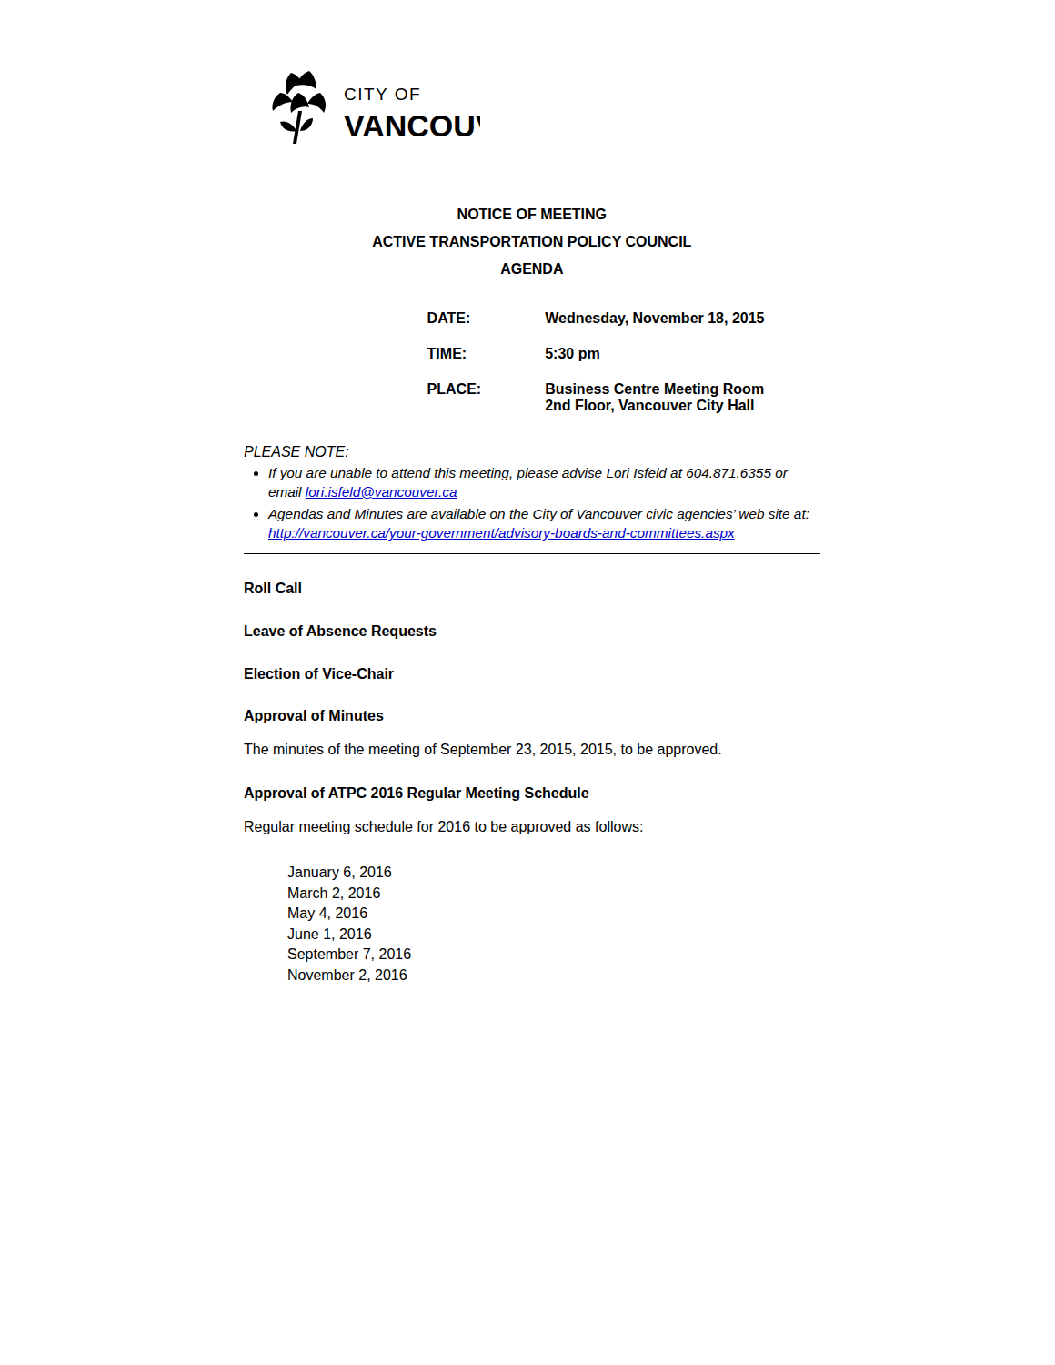CITY OF VANCOUVER
NOTICE OF MEETING ACTIVE TRANSPORTATION POLICY COUNCIL AGENDA
DATE:
Wednesday, November 18, 2015
TIME:
5:30 pm
PLACE:
Business Centre Meeting Room 2nd Floor, Vancouver City Hall
PLEASE NOTE:
If you are unable to attend this meeting, please advise Lori Isfeld at 604.871.6355 or email lori.isfeld@vancouver.ca
Agendas and Minutes are available on the City of Vancouver civic agencies’ web site at: http://vancouver.ca/your-government/advisory-boards-and-committees.aspx
Roll Call
Leave of Absence Requests
Election of Vice-Chair
Approval of Minutes
The minutes of the meeting of September 23, 2015, 2015, to be approved.
Approval of ATPC 2016 Regular Meeting Schedule
Regular meeting schedule for 2016 to be approved as follows:
January 6, 2016
March 2, 2016
May 4, 2016
June 1, 2016
September 7, 2016
November 2, 2016